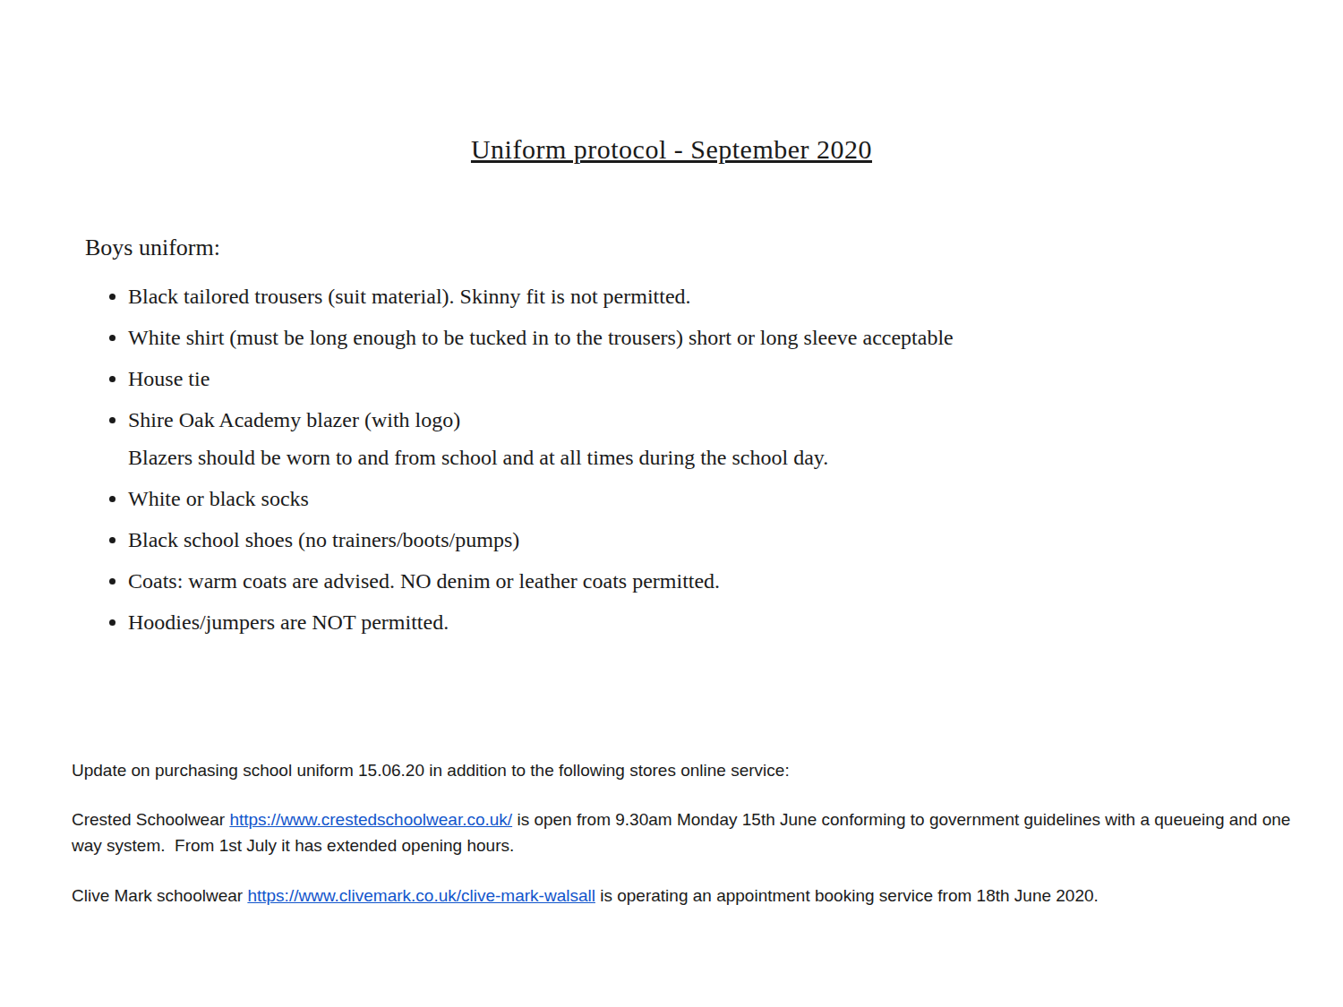Uniform protocol - September 2020
Boys uniform:
Black tailored trousers (suit material). Skinny fit is not permitted.
White shirt (must be long enough to be tucked in to the trousers) short or long sleeve acceptable
House tie
Shire Oak Academy blazer (with logo) Blazers should be worn to and from school and at all times during the school day.
White or black socks
Black school shoes (no trainers/boots/pumps)
Coats: warm coats are advised. NO denim or leather coats permitted.
Hoodies/jumpers are NOT permitted.
Update on purchasing school uniform 15.06.20 in addition to the following stores online service:
Crested Schoolwear https://www.crestedschoolwear.co.uk/ is open from 9.30am Monday 15th June conforming to government guidelines with a queueing and one way system. From 1st July it has extended opening hours.
Clive Mark schoolwear https://www.clivemark.co.uk/clive-mark-walsall is operating an appointment booking service from 18th June 2020.